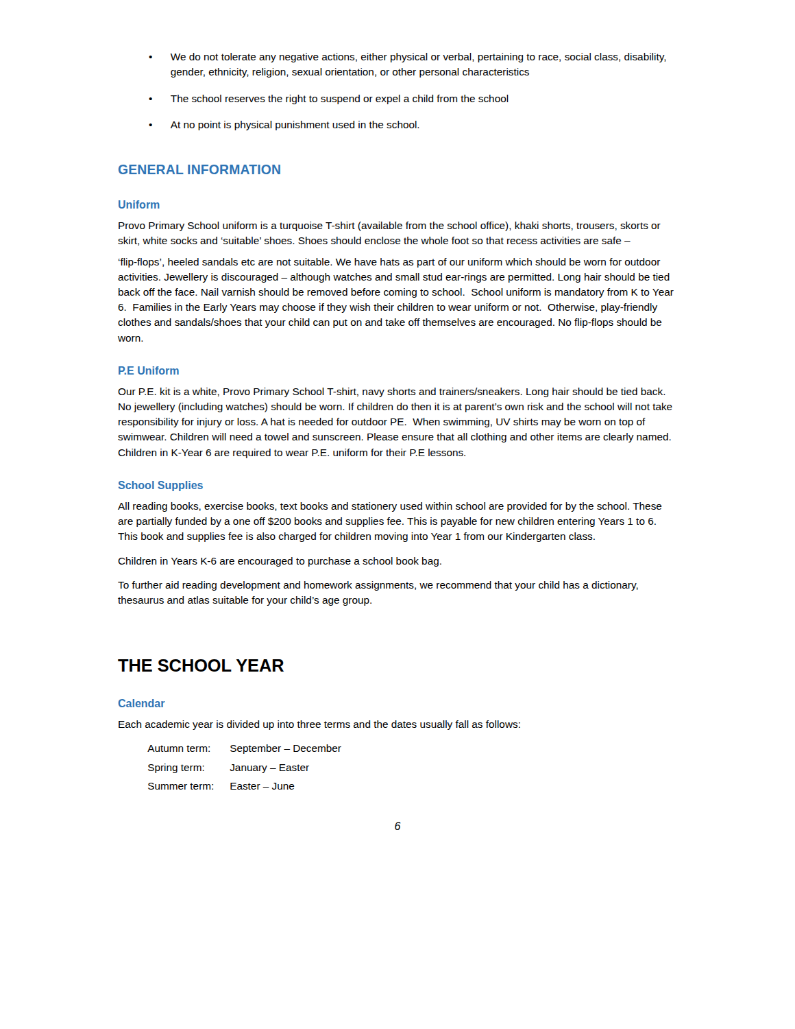We do not tolerate any negative actions, either physical or verbal, pertaining to race, social class, disability, gender, ethnicity, religion, sexual orientation, or other personal characteristics
The school reserves the right to suspend or expel a child from the school
At no point is physical punishment used in the school.
GENERAL INFORMATION
Uniform
Provo Primary School uniform is a turquoise T-shirt (available from the school office), khaki shorts, trousers, skorts or skirt, white socks and ‘suitable’ shoes. Shoes should enclose the whole foot so that recess activities are safe –
‘flip-flops’, heeled sandals etc are not suitable. We have hats as part of our uniform which should be worn for outdoor activities. Jewellery is discouraged – although watches and small stud ear-rings are permitted. Long hair should be tied back off the face. Nail varnish should be removed before coming to school. School uniform is mandatory from K to Year 6. Families in the Early Years may choose if they wish their children to wear uniform or not. Otherwise, play-friendly clothes and sandals/shoes that your child can put on and take off themselves are encouraged. No flip-flops should be worn.
P.E Uniform
Our P.E. kit is a white, Provo Primary School T-shirt, navy shorts and trainers/sneakers. Long hair should be tied back. No jewellery (including watches) should be worn. If children do then it is at parent’s own risk and the school will not take responsibility for injury or loss. A hat is needed for outdoor PE. When swimming, UV shirts may be worn on top of swimwear. Children will need a towel and sunscreen. Please ensure that all clothing and other items are clearly named. Children in K-Year 6 are required to wear P.E. uniform for their P.E lessons.
School Supplies
All reading books, exercise books, text books and stationery used within school are provided for by the school. These are partially funded by a one off $200 books and supplies fee. This is payable for new children entering Years 1 to 6. This book and supplies fee is also charged for children moving into Year 1 from our Kindergarten class.
Children in Years K-6 are encouraged to purchase a school book bag.
To further aid reading development and homework assignments, we recommend that your child has a dictionary, thesaurus and atlas suitable for your child’s age group.
THE SCHOOL YEAR
Calendar
Each academic year is divided up into three terms and the dates usually fall as follows:
Autumn term: September – December
Spring term: January – Easter
Summer term: Easter – June
6